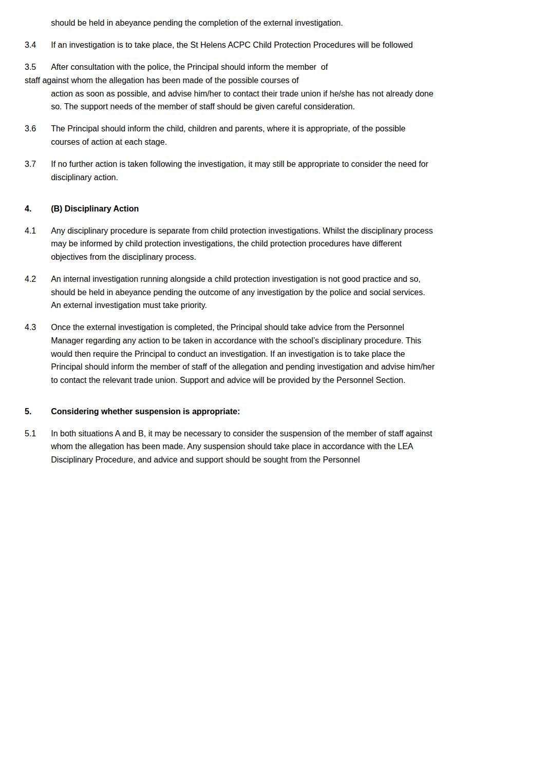should be held in abeyance pending the completion of the external investigation.
3.4 If an investigation is to take place, the St Helens ACPC Child Protection Procedures will be followed
3.5 After consultation with the police, the Principal should inform the member of
staff against whom the allegation has been made of the possible courses of
action as soon as possible, and advise him/her to contact their trade union if he/she has not already done so. The support needs of the member of staff should be given careful consideration.
3.6 The Principal should inform the child, children and parents, where it is appropriate, of the possible courses of action at each stage.
3.7 If no further action is taken following the investigation, it may still be appropriate to consider the need for disciplinary action.
4.(B) Disciplinary Action
4.1 Any disciplinary procedure is separate from child protection investigations. Whilst the disciplinary process may be informed by child protection investigations, the child protection procedures have different objectives from the disciplinary process.
4.2 An internal investigation running alongside a child protection investigation is not good practice and so, should be held in abeyance pending the outcome of any investigation by the police and social services. An external investigation must take priority.
4.3 Once the external investigation is completed, the Principal should take advice from the Personnel Manager regarding any action to be taken in accordance with the school’s disciplinary procedure. This would then require the Principal to conduct an investigation. If an investigation is to take place the Principal should inform the member of staff of the allegation and pending investigation and advise him/her to contact the relevant trade union. Support and advice will be provided by the Personnel Section.
5. Considering whether suspension is appropriate:
5.1 In both situations A and B, it may be necessary to consider the suspension of the member of staff against whom the allegation has been made. Any suspension should take place in accordance with the LEA Disciplinary Procedure, and advice and support should be sought from the Personnel